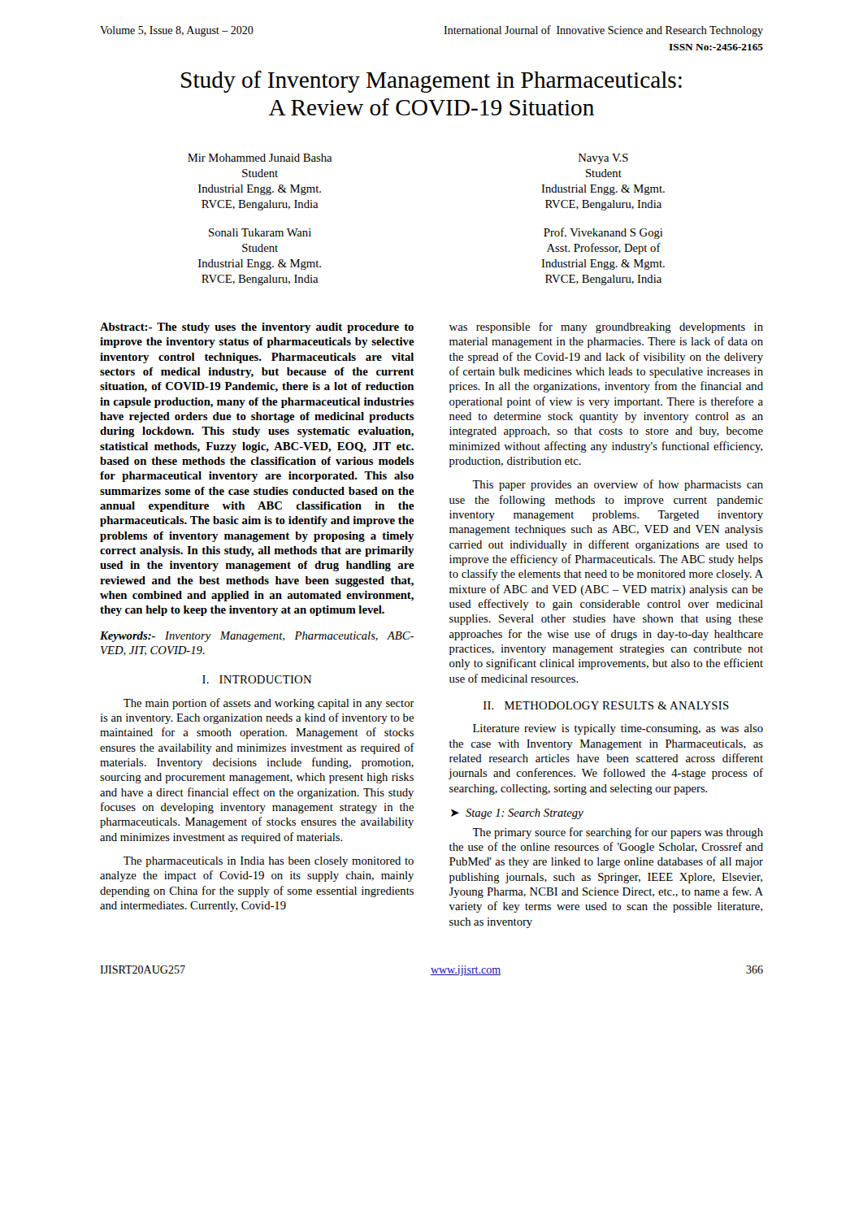Volume 5, Issue 8, August – 2020
International Journal of Innovative Science and Research Technology
ISSN No:-2456-2165
Study of Inventory Management in Pharmaceuticals:
A Review of COVID-19 Situation
Mir Mohammed Junaid Basha Student
Industrial Engg. & Mgmt.
RVCE, Bengaluru, India
Sonali Tukaram Wani Student
Industrial Engg. & Mgmt.
RVCE, Bengaluru, India
Navya V.S Student
Industrial Engg. & Mgmt.
RVCE, Bengaluru, India
Prof. Vivekanand S Gogi Asst. Professor, Dept of
Industrial Engg. & Mgmt.
RVCE, Bengaluru, India
Abstract:- The study uses the inventory audit procedure to improve the inventory status of pharmaceuticals by selective inventory control techniques. Pharmaceuticals are vital sectors of medical industry, but because of the current situation, of COVID-19 Pandemic, there is a lot of reduction in capsule production, many of the pharmaceutical industries have rejected orders due to shortage of medicinal products during lockdown. This study uses systematic evaluation, statistical methods, Fuzzy logic, ABC-VED, EOQ, JIT etc. based on these methods the classification of various models for pharmaceutical inventory are incorporated. This also summarizes some of the case studies conducted based on the annual expenditure with ABC classification in the pharmaceuticals. The basic aim is to identify and improve the problems of inventory management by proposing a timely correct analysis. In this study, all methods that are primarily used in the inventory management of drug handling are reviewed and the best methods have been suggested that, when combined and applied in an automated environment, they can help to keep the inventory at an optimum level.
Keywords:- Inventory Management, Pharmaceuticals, ABC-VED, JIT, COVID-19.
I. Introduction
The main portion of assets and working capital in any sector is an inventory. Each organization needs a kind of inventory to be maintained for a smooth operation. Management of stocks ensures the availability and minimizes investment as required of materials. Inventory decisions include funding, promotion, sourcing and procurement management, which present high risks and have a direct financial effect on the organization. This study focuses on developing inventory management strategy in the pharmaceuticals. Management of stocks ensures the availability and minimizes investment as required of materials.
The pharmaceuticals in India has been closely monitored to analyze the impact of Covid-19 on its supply chain, mainly depending on China for the supply of some essential ingredients and intermediates. Currently, Covid-19
was responsible for many groundbreaking developments in material management in the pharmacies. There is lack of data on the spread of the Covid-19 and lack of visibility on the delivery of certain bulk medicines which leads to speculative increases in prices. In all the organizations, inventory from the financial and operational point of view is very important. There is therefore a need to determine stock quantity by inventory control as an integrated approach, so that costs to store and buy, become minimized without affecting any industry's functional efficiency, production, distribution etc.
This paper provides an overview of how pharmacists can use the following methods to improve current pandemic inventory management problems. Targeted inventory management techniques such as ABC, VED and VEN analysis carried out individually in different organizations are used to improve the efficiency of Pharmaceuticals. The ABC study helps to classify the elements that need to be monitored more closely. A mixture of ABC and VED (ABC – VED matrix) analysis can be used effectively to gain considerable control over medicinal supplies. Several other studies have shown that using these approaches for the wise use of drugs in day-to-day healthcare practices, inventory management strategies can contribute not only to significant clinical improvements, but also to the efficient use of medicinal resources.
II. Methodology Results & Analysis
Literature review is typically time-consuming, as was also the case with Inventory Management in Pharmaceuticals, as related research articles have been scattered across different journals and conferences. We followed the 4-stage process of searching, collecting, sorting and selecting our papers.
Stage 1: Search Strategy
The primary source for searching for our papers was through the use of the online resources of 'Google Scholar, Crossref and PubMed' as they are linked to large online databases of all major publishing journals, such as Springer, IEEE Xplore, Elsevier, Jyoung Pharma, NCBI and Science Direct, etc., to name a few. A variety of key terms were used to scan the possible literature, such as inventory
IJISRT20AUG257
www.ijisrt.com
366